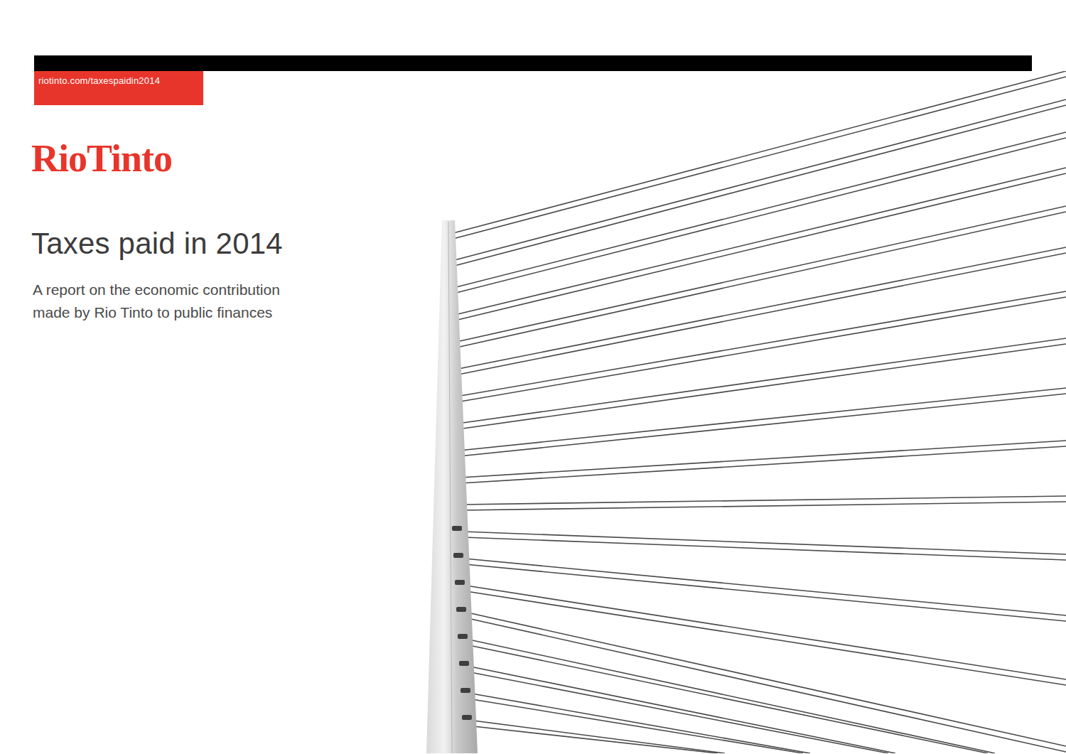riotinto.com/taxespaidin2014
RioTinto
Taxes paid in 2014
A report on the economic contribution
made by Rio Tinto to public finances